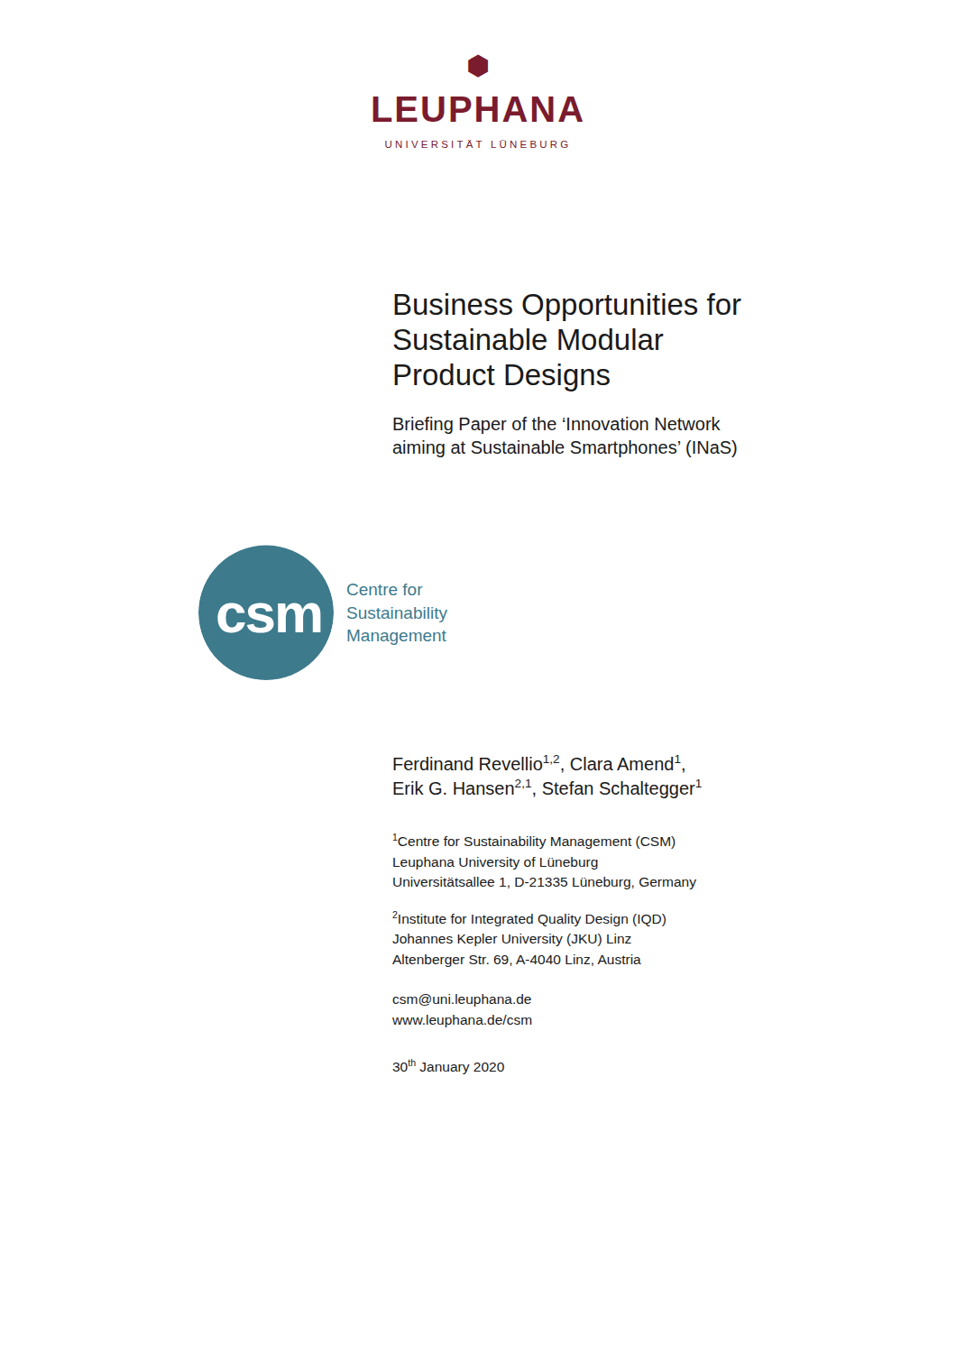⬢
LEUPHANA
Universität Lüneburg
Business Opportunities for Sustainable Modular Product Designs
Briefing Paper of the ‘Innovation Network aiming at Sustainable Smartphones’ (INaS)
csm
Centre for
Sustainability
Management
Ferdinand Revellio1,2, Clara Amend1,
Erik G. Hansen2,1, Stefan Schaltegger1
1Centre for Sustainability Management (CSM)
Leuphana University of Lüneburg
Universitätsallee 1, D-21335 Lüneburg, Germany
2Institute for Integrated Quality Design (IQD)
Johannes Kepler University (JKU) Linz
Altenberger Str. 69, A-4040 Linz, Austria
csm@uni.leuphana.de
www.leuphana.de/csm
30th January 2020